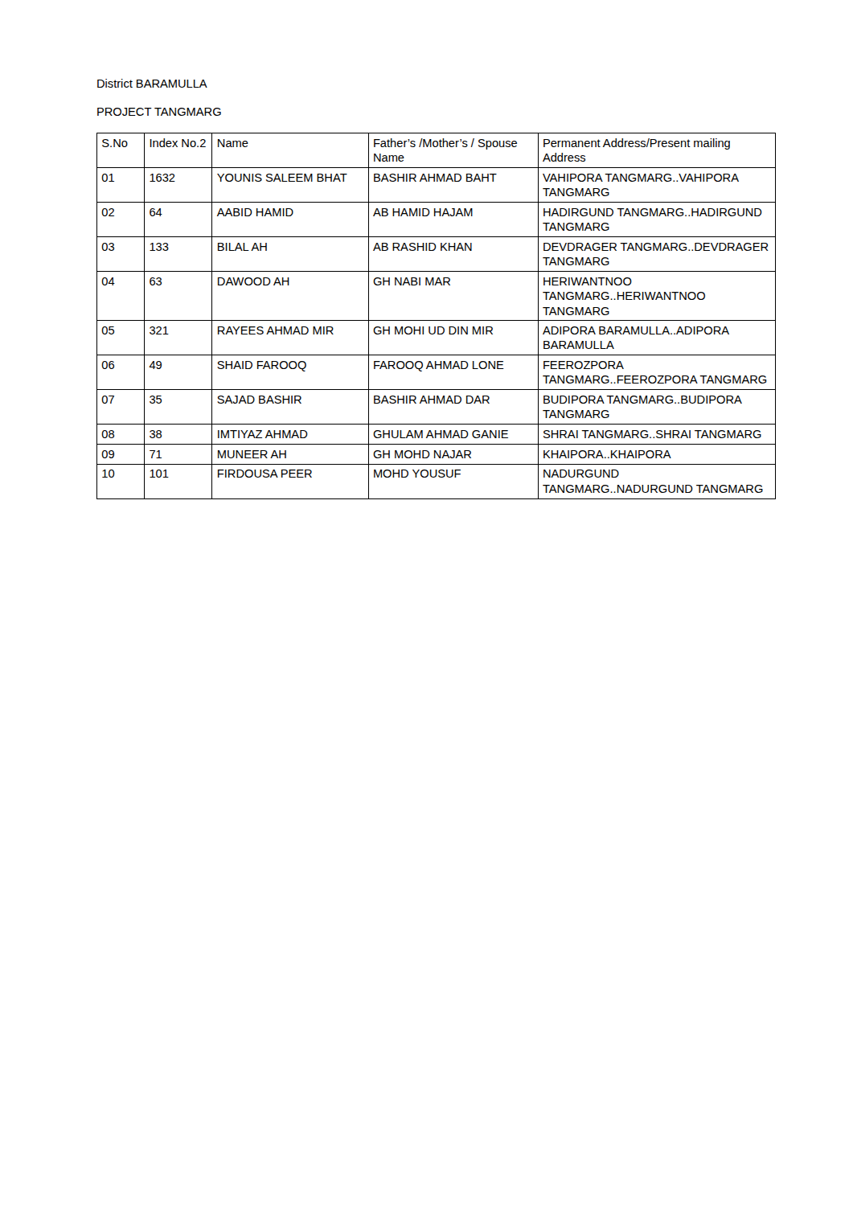District BARAMULLA
PROJECT TANGMARG
| S.No | Index No.2 | Name | Father’s /Mother’s / Spouse Name | Permanent Address/Present mailing Address |
| --- | --- | --- | --- | --- |
| 01 | 1632 | YOUNIS SALEEM BHAT | BASHIR AHMAD BAHT | VAHIPORA TANGMARG..VAHIPORA TANGMARG |
| 02 | 64 | AABID HAMID | AB HAMID HAJAM | HADIRGUND TANGMARG..HADIRGUND TANGMARG |
| 03 | 133 | BILAL AH | AB RASHID KHAN | DEVDRAGER TANGMARG..DEVDRAGER TANGMARG |
| 04 | 63 | DAWOOD AH | GH NABI MAR | HERIWANTNOO TANGMARG..HERIWANTNOO TANGMARG |
| 05 | 321 | RAYEES AHMAD MIR | GH MOHI UD DIN MIR | ADIPORA BARAMULLA..ADIPORA BARAMULLA |
| 06 | 49 | SHAID FAROOQ | FAROOQ AHMAD LONE | FEEROZPORA TANGMARG..FEEROZPORA TANGMARG |
| 07 | 35 | SAJAD BASHIR | BASHIR AHMAD DAR | BUDIPORA TANGMARG..BUDIPORA TANGMARG |
| 08 | 38 | IMTIYAZ AHMAD | GHULAM AHMAD GANIE | SHRAI TANGMARG..SHRAI TANGMARG |
| 09 | 71 | MUNEER AH | GH MOHD NAJAR | KHAIPORA..KHAIPORA |
| 10 | 101 | FIRDOUSA PEER | MOHD YOUSUF | NADURGUND TANGMARG..NADURGUND TANGMARG |